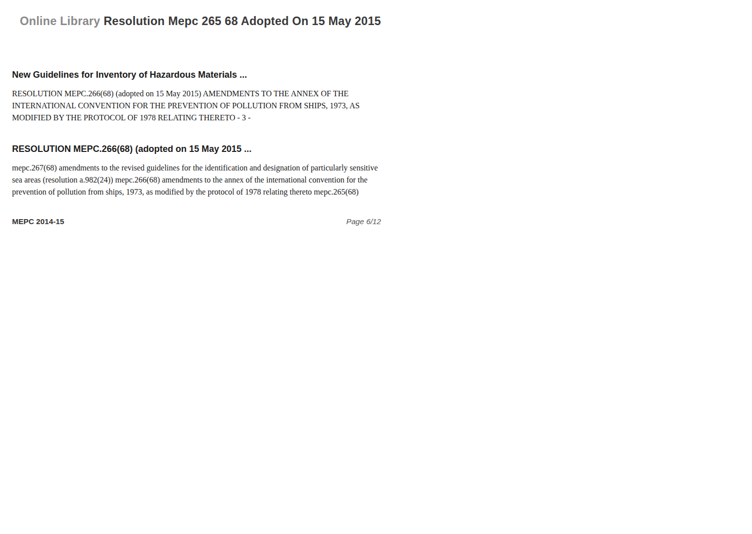Online Library Resolution Mepc 265 68 Adopted On 15 May 2015
New Guidelines for Inventory of Hazardous Materials ...
RESOLUTION MEPC.266(68) (adopted on 15 May 2015) AMENDMENTS TO THE ANNEX OF THE INTERNATIONAL CONVENTION FOR THE PREVENTION OF POLLUTION FROM SHIPS, 1973, AS MODIFIED BY THE PROTOCOL OF 1978 RELATING THERETO - 3 -
RESOLUTION MEPC.266(68) (adopted on 15 May 2015 ...
mepc.267(68) amendments to the revised guidelines for the identification and designation of particularly sensitive sea areas (resolution a.982(24)) mepc.266(68) amendments to the annex of the international convention for the prevention of pollution from ships, 1973, as modified by the protocol of 1978 relating thereto mepc.265(68)
MEPC 2014-15 Page 6/12